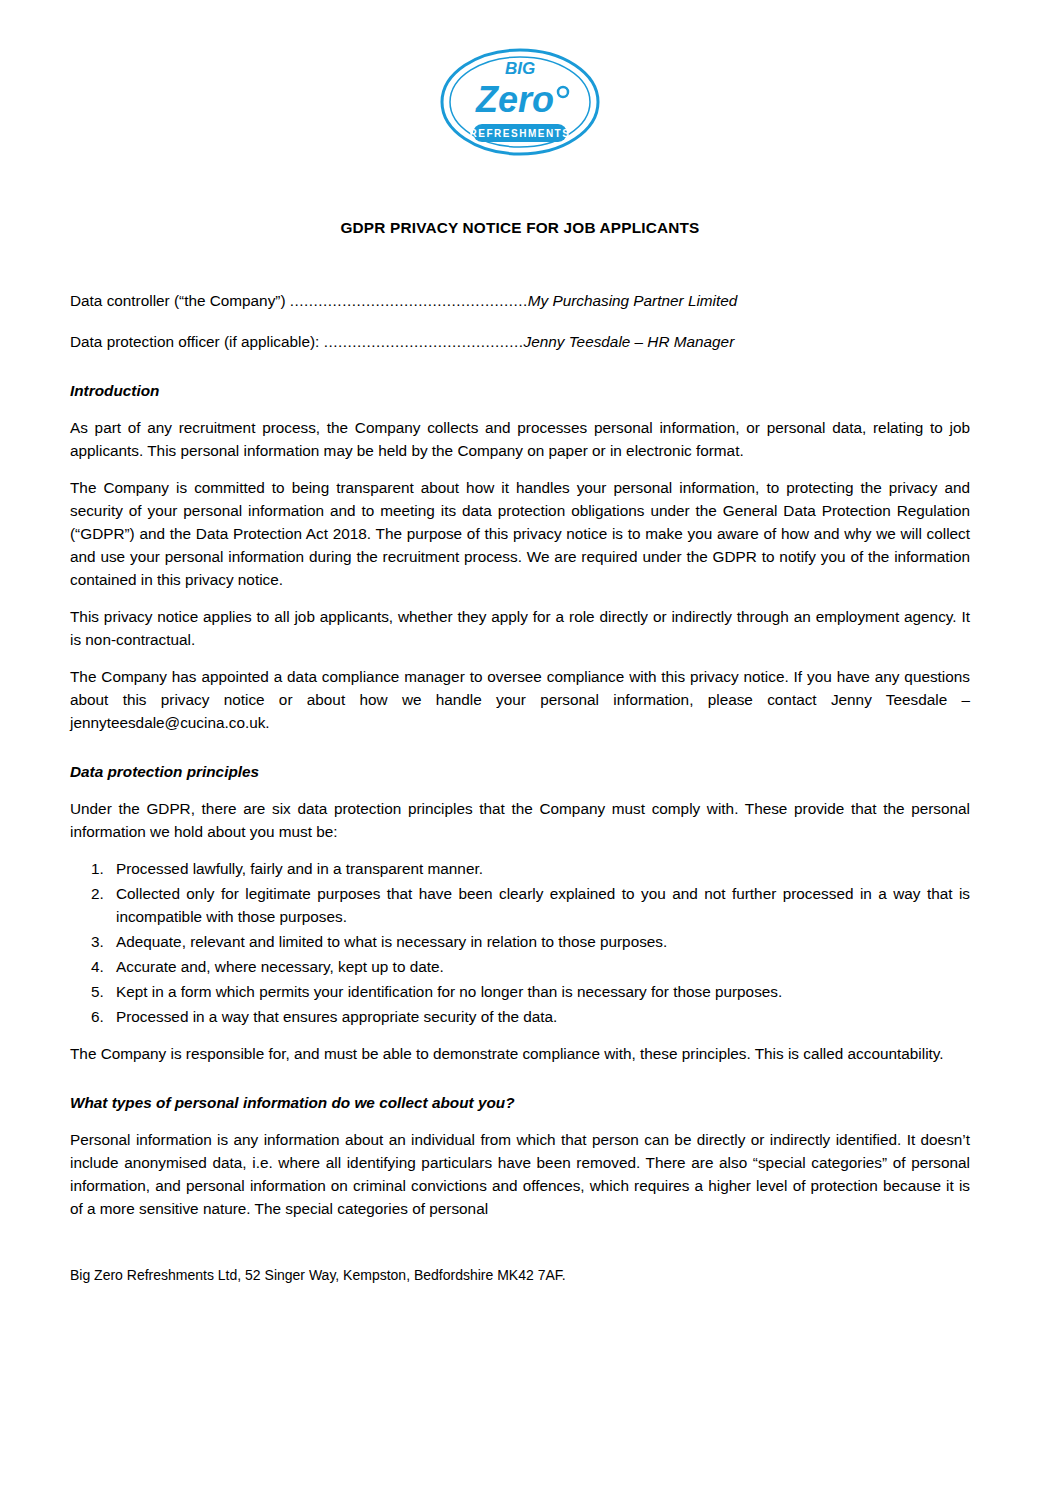BIG Zero REFRESHMENTS
GDPR PRIVACY NOTICE FOR JOB APPLICANTS
Data controller (“the Company”) .................................................. My Purchasing Partner Limited
Data protection officer (if applicable): .......................................... Jenny Teesdale – HR Manager
Introduction
As part of any recruitment process, the Company collects and processes personal information, or personal data, relating to job applicants. This personal information may be held by the Company on paper or in electronic format.
The Company is committed to being transparent about how it handles your personal information, to protecting the privacy and security of your personal information and to meeting its data protection obligations under the General Data Protection Regulation (“GDPR”) and the Data Protection Act 2018. The purpose of this privacy notice is to make you aware of how and why we will collect and use your personal information during the recruitment process. We are required under the GDPR to notify you of the information contained in this privacy notice.
This privacy notice applies to all job applicants, whether they apply for a role directly or indirectly through an employment agency. It is non-contractual.
The Company has appointed a data compliance manager to oversee compliance with this privacy notice. If you have any questions about this privacy notice or about how we handle your personal information, please contact Jenny Teesdale – jennyteesdale@cucina.co.uk.
Data protection principles
Under the GDPR, there are six data protection principles that the Company must comply with. These provide that the personal information we hold about you must be:
Processed lawfully, fairly and in a transparent manner.
Collected only for legitimate purposes that have been clearly explained to you and not further processed in a way that is incompatible with those purposes.
Adequate, relevant and limited to what is necessary in relation to those purposes.
Accurate and, where necessary, kept up to date.
Kept in a form which permits your identification for no longer than is necessary for those purposes.
Processed in a way that ensures appropriate security of the data.
The Company is responsible for, and must be able to demonstrate compliance with, these principles. This is called accountability.
What types of personal information do we collect about you?
Personal information is any information about an individual from which that person can be directly or indirectly identified. It doesn’t include anonymised data, i.e. where all identifying particulars have been removed. There are also “special categories” of personal information, and personal information on criminal convictions and offences, which requires a higher level of protection because it is of a more sensitive nature. The special categories of personal
Big Zero Refreshments Ltd, 52 Singer Way, Kempston, Bedfordshire MK42 7AF.